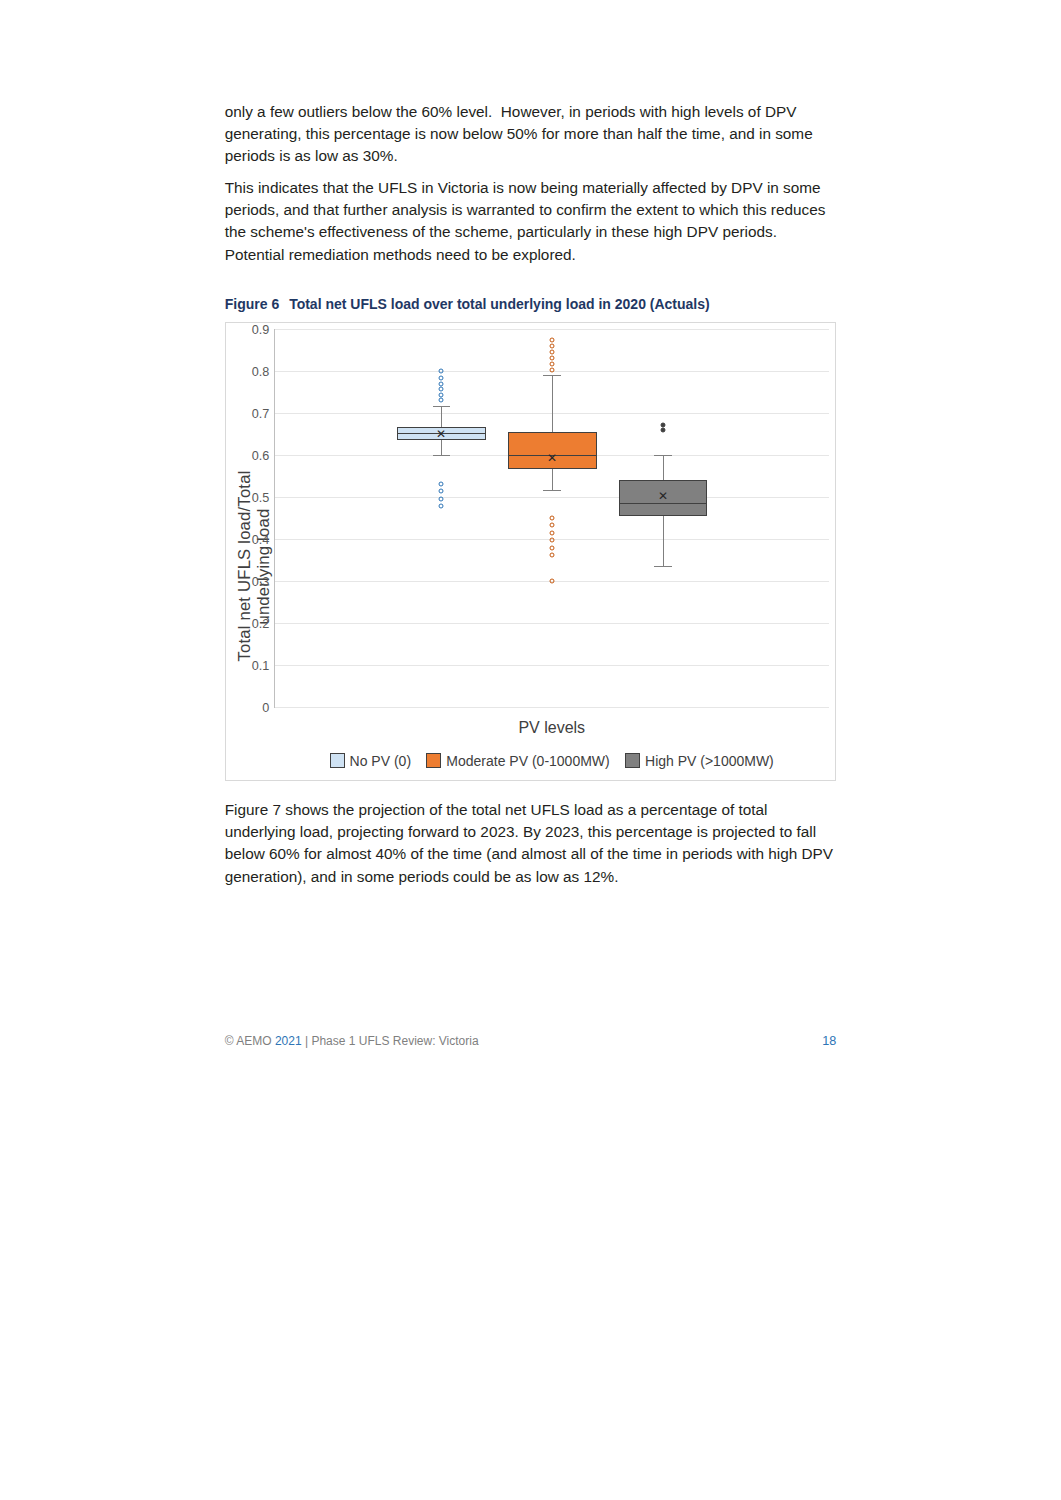only a few outliers below the 60% level. However, in periods with high levels of DPV generating, this percentage is now below 50% for more than half the time, and in some periods is as low as 30%.
This indicates that the UFLS in Victoria is now being materially affected by DPV in some periods, and that further analysis is warranted to confirm the extent to which this reduces the scheme's effectiveness of the scheme, particularly in these high DPV periods. Potential remediation methods need to be explored.
Figure 6 Total net UFLS load over total underlying load in 2020 (Actuals)
Total net UFLS load/Total
underlying load
0.9
0.8
0.7
0.6
0.5
0.4
0.3
0.2
0.1
0
✕
✕
✕
PV levels
No PV (0) Moderate PV (0-1000MW) High PV (>1000MW)
Figure 7 shows the projection of the total net UFLS load as a percentage of total underlying load, projecting forward to 2023. By 2023, this percentage is projected to fall below 60% for almost 40% of the time (and almost all of the time in periods with high DPV generation), and in some periods could be as low as 12%.
© AEMO 2021 | Phase 1 UFLS Review: Victoria
18